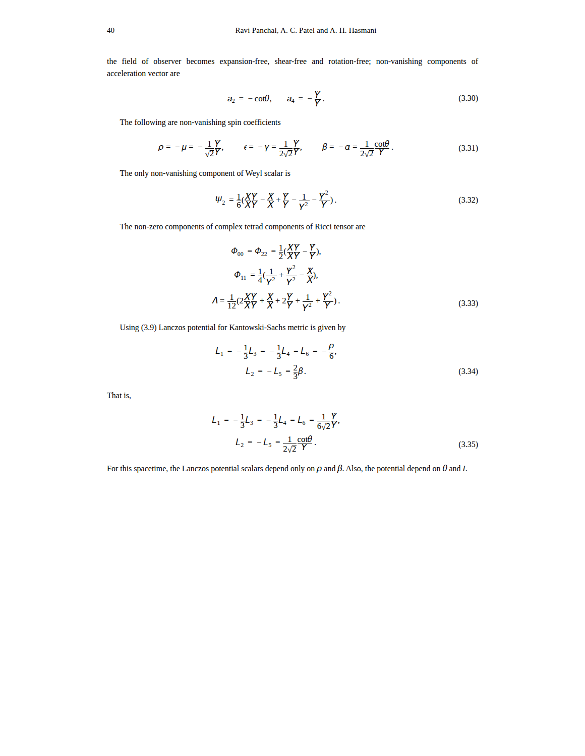40 Ravi Panchal, A. C. Patel and A. H. Hasmani
the field of observer becomes expansion-free, shear-free and rotation-free; non-vanishing components of acceleration vector are
a2 = − cot⁡θ , a4 = − Y˙ Y .
(3.30)
The following are non-vanishing spin coefficients
ρ = −μ = − 12 Y˙ Y , ϵ = −γ = 122 Y˙ Y , β = −α = 122 cot⁡θ Y .
(3.31)
The only non-vanishing component of Weyl scalar is
Ψ2 = 16 ( X˙ X Y˙ Y − X¨ X + Y¨ Y − 1Y2 − Y˙2 Y ) .
(3.32)
The non-zero components of complex tetrad components of Ricci tensor are
Φ00 = Φ22 = 12 ( X˙ X Y˙ Y − Y¨ Y ) , Φ11 = 14 ( 1Y2 + Y˙2 Y2 − X¨ X ) , Λ = 112 ( 2 X˙ X Y˙ Y + X¨ X + 2 Y¨ Y + 1Y2 + Y˙2 Y ) .
(3.33)
Using (3.9) Lanczos potential for Kantowski-Sachs metric is given by
L1 = − 13 L3 = − 13 L4 = L6 = − ρ6 , L2 = − L5 = 23 β .
(3.34)
That is,
L1 = − 13 L3 = − 13 L4 = L6 = 162 Y˙ Y , L2 = − L5 = 122 cot⁡θ Y .
(3.35)
For this spacetime, the Lanczos potential scalars depend only on ρ and β. Also, the potential depend on θ and t.